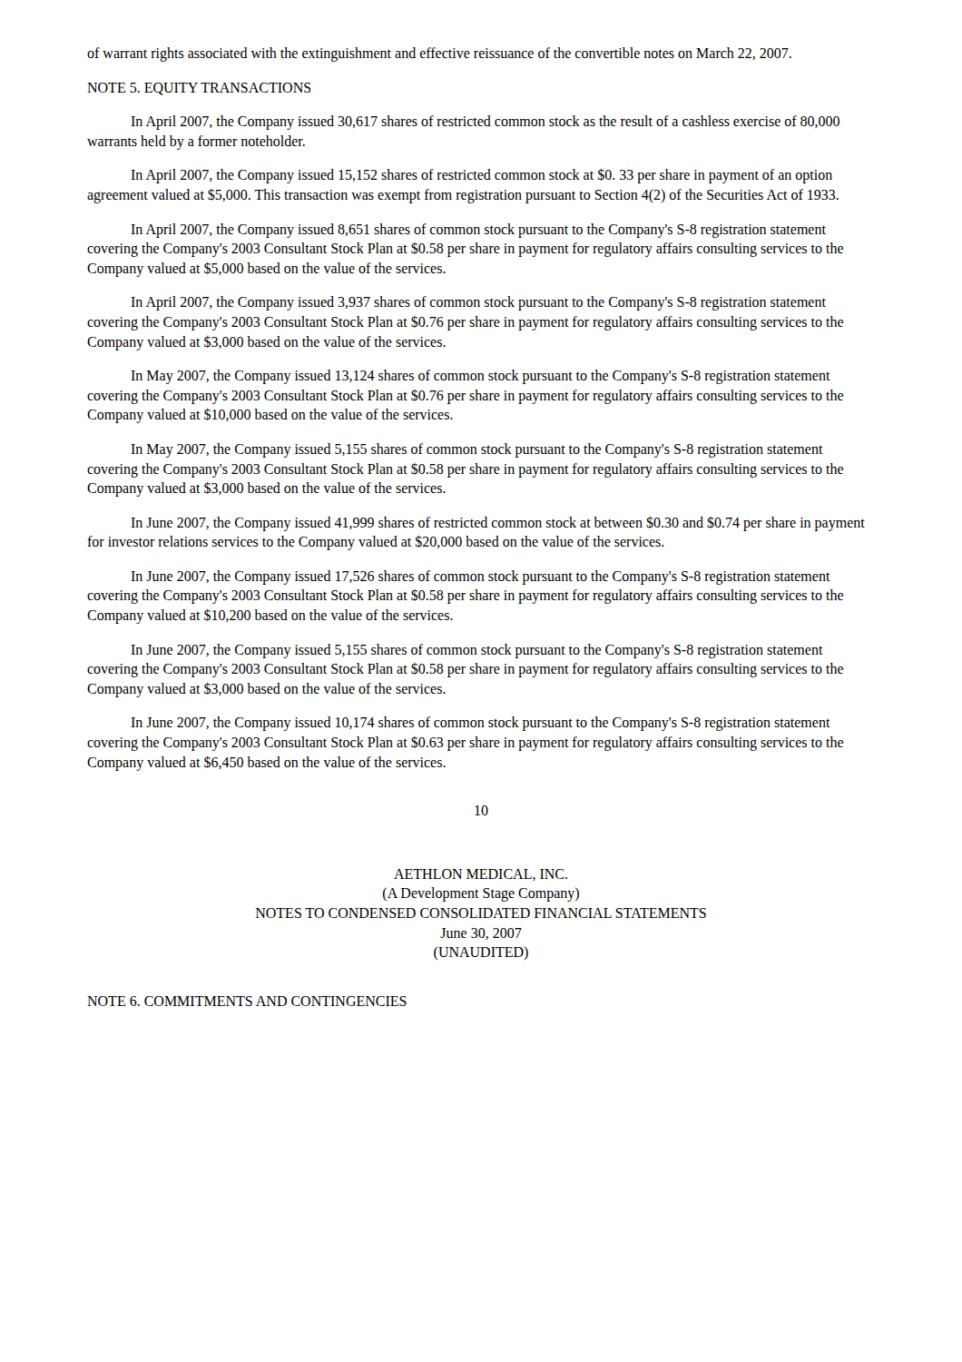of warrant rights associated with the extinguishment and effective reissuance of the convertible notes on March 22, 2007.
NOTE 5. EQUITY TRANSACTIONS
In April 2007, the Company issued 30,617 shares of restricted common stock as the result of a cashless exercise of 80,000 warrants held by a former noteholder.
In April 2007, the Company issued 15,152 shares of restricted common stock at $0. 33 per share in payment of an option agreement valued at $5,000. This transaction was exempt from registration pursuant to Section 4(2) of the Securities Act of 1933.
In April 2007, the Company issued 8,651 shares of common stock pursuant to the Company's S-8 registration statement covering the Company's 2003 Consultant Stock Plan at $0.58 per share in payment for regulatory affairs consulting services to the Company valued at $5,000 based on the value of the services.
In April 2007, the Company issued 3,937 shares of common stock pursuant to the Company's S-8 registration statement covering the Company's 2003 Consultant Stock Plan at $0.76 per share in payment for regulatory affairs consulting services to the Company valued at $3,000 based on the value of the services.
In May 2007, the Company issued 13,124 shares of common stock pursuant to the Company's S-8 registration statement covering the Company's 2003 Consultant Stock Plan at $0.76 per share in payment for regulatory affairs consulting services to the Company valued at $10,000 based on the value of the services.
In May 2007, the Company issued 5,155 shares of common stock pursuant to the Company's S-8 registration statement covering the Company's 2003 Consultant Stock Plan at $0.58 per share in payment for regulatory affairs consulting services to the Company valued at $3,000 based on the value of the services.
In June 2007, the Company issued 41,999 shares of restricted common stock at between $0.30 and $0.74 per share in payment for investor relations services to the Company valued at $20,000 based on the value of the services.
In June 2007, the Company issued 17,526 shares of common stock pursuant to the Company's S-8 registration statement covering the Company's 2003 Consultant Stock Plan at $0.58 per share in payment for regulatory affairs consulting services to the Company valued at $10,200 based on the value of the services.
In June 2007, the Company issued 5,155 shares of common stock pursuant to the Company's S-8 registration statement covering the Company's 2003 Consultant Stock Plan at $0.58 per share in payment for regulatory affairs consulting services to the Company valued at $3,000 based on the value of the services.
In June 2007, the Company issued 10,174 shares of common stock pursuant to the Company's S-8 registration statement covering the Company's 2003 Consultant Stock Plan at $0.63 per share in payment for regulatory affairs consulting services to the Company valued at $6,450 based on the value of the services.
10
AETHLON MEDICAL, INC.
(A Development Stage Company)
NOTES TO CONDENSED CONSOLIDATED FINANCIAL STATEMENTS
June 30, 2007
(UNAUDITED)
NOTE 6. COMMITMENTS AND CONTINGENCIES